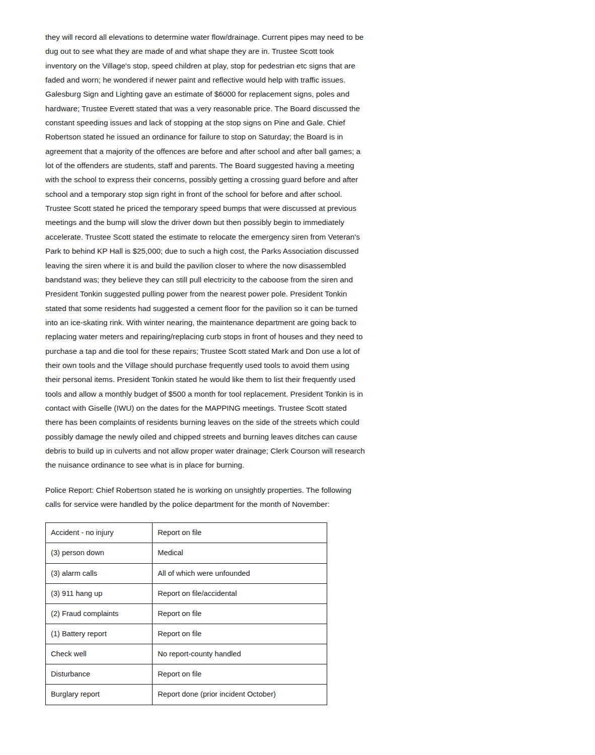they will record all elevations to determine water flow/drainage. Current pipes may need to be dug out to see what they are made of and what shape they are in. Trustee Scott took inventory on the Village's stop, speed children at play, stop for pedestrian etc signs that are faded and worn; he wondered if newer paint and reflective would help with traffic issues. Galesburg Sign and Lighting gave an estimate of $6000 for replacement signs, poles and hardware; Trustee Everett stated that was a very reasonable price. The Board discussed the constant speeding issues and lack of stopping at the stop signs on Pine and Gale. Chief Robertson stated he issued an ordinance for failure to stop on Saturday; the Board is in agreement that a majority of the offences are before and after school and after ball games; a lot of the offenders are students, staff and parents. The Board suggested having a meeting with the school to express their concerns, possibly getting a crossing guard before and after school and a temporary stop sign right in front of the school for before and after school. Trustee Scott stated he priced the temporary speed bumps that were discussed at previous meetings and the bump will slow the driver down but then possibly begin to immediately accelerate. Trustee Scott stated the estimate to relocate the emergency siren from Veteran's Park to behind KP Hall is $25,000; due to such a high cost, the Parks Association discussed leaving the siren where it is and build the pavilion closer to where the now disassembled bandstand was; they believe they can still pull electricity to the caboose from the siren and President Tonkin suggested pulling power from the nearest power pole. President Tonkin stated that some residents had suggested a cement floor for the pavilion so it can be turned into an ice-skating rink. With winter nearing, the maintenance department are going back to replacing water meters and repairing/replacing curb stops in front of houses and they need to purchase a tap and die tool for these repairs; Trustee Scott stated Mark and Don use a lot of their own tools and the Village should purchase frequently used tools to avoid them using their personal items. President Tonkin stated he would like them to list their frequently used tools and allow a monthly budget of $500 a month for tool replacement. President Tonkin is in contact with Giselle (IWU) on the dates for the MAPPING meetings. Trustee Scott stated there has been complaints of residents burning leaves on the side of the streets which could possibly damage the newly oiled and chipped streets and burning leaves ditches can cause debris to build up in culverts and not allow proper water drainage; Clerk Courson will research the nuisance ordinance to see what is in place for burning.
Police Report: Chief Robertson stated he is working on unsightly properties. The following calls for service were handled by the police department for the month of November:
| Accident - no injury | Report on file |
| (3) person down | Medical |
| (3) alarm calls | All of which were unfounded |
| (3) 911 hang up | Report on file/accidental |
| (2) Fraud complaints | Report on file |
| (1) Battery report | Report on file |
| Check well | No report-county handled |
| Disturbance | Report on file |
| Burglary report | Report done (prior incident October) |